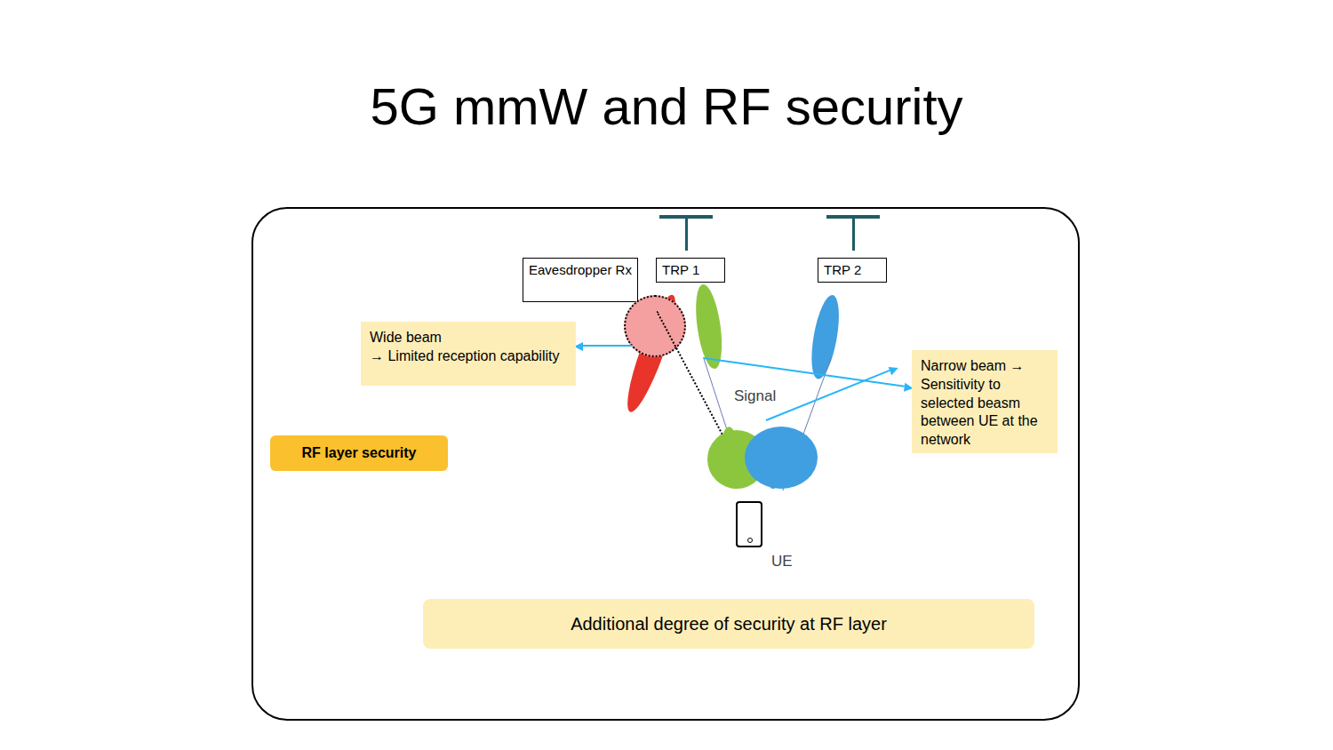5G mmW and RF security
Eavesdropper Rx
TRP 1
TRP 2
UE
Signal
Wide beam
→ Limited reception capability
Narrow beam → Sensitivity to selected beasm between UE at the network
RF layer security
Additional degree of security at RF layer